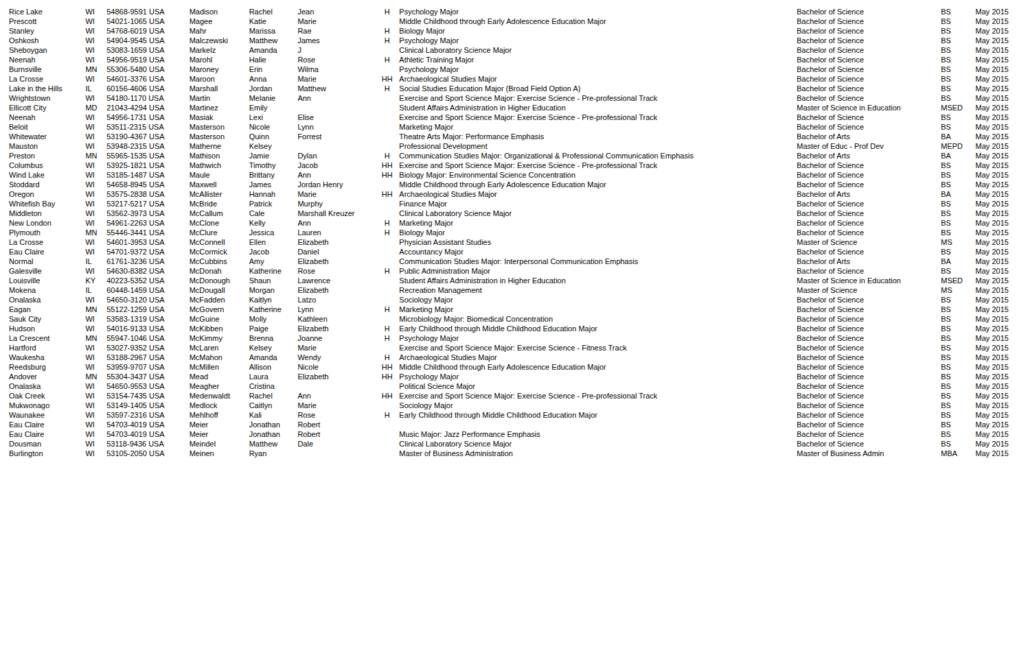| Rice Lake | WI | 54868-9591 USA | Madison | Rachel | Jean | H | Psychology Major | Bachelor of Science | BS | May 2015 |
| Prescott | WI | 54021-1065 USA | Magee | Katie | Marie | | Middle Childhood through Early Adolescence Education Major | Bachelor of Science | BS | May 2015 |
| Stanley | WI | 54768-6019 USA | Mahr | Marissa | Rae | H | Biology Major | Bachelor of Science | BS | May 2015 |
| Oshkosh | WI | 54904-9545 USA | Malczewski | Matthew | James | H | Psychology Major | Bachelor of Science | BS | May 2015 |
| Sheboygan | WI | 53083-1659 USA | Markelz | Amanda | J | | Clinical Laboratory Science Major | Bachelor of Science | BS | May 2015 |
| Neenah | WI | 54956-9519 USA | Marohl | Halie | Rose | H | Athletic Training Major | Bachelor of Science | BS | May 2015 |
| Burnsville | MN | 55306-5480 USA | Maroney | Erin | Wilma | | Psychology Major | Bachelor of Science | BS | May 2015 |
| La Crosse | WI | 54601-3376 USA | Maroon | Anna | Marie | HH | Archaeological Studies Major | Bachelor of Science | BS | May 2015 |
| Lake in the Hills | IL | 60156-4606 USA | Marshall | Jordan | Matthew | H | Social Studies Education Major (Broad Field Option A) | Bachelor of Science | BS | May 2015 |
| Wrightstown | WI | 54180-1170 USA | Martin | Melanie | Ann | | Exercise and Sport Science Major: Exercise Science - Pre-professional Track | Bachelor of Science | BS | May 2015 |
| Ellicott City | MD | 21043-4294 USA | Martinez | Emily | | | Student Affairs Administration in Higher Education | Master of Science in Education | MSED | May 2015 |
| Neenah | WI | 54956-1731 USA | Masiak | Lexi | Elise | | Exercise and Sport Science Major: Exercise Science - Pre-professional Track | Bachelor of Science | BS | May 2015 |
| Beloit | WI | 53511-2315 USA | Masterson | Nicole | Lynn | | Marketing Major | Bachelor of Science | BS | May 2015 |
| Whitewater | WI | 53190-4367 USA | Masterson | Quinn | Forrest | | Theatre Arts Major: Performance Emphasis | Bachelor of Arts | BA | May 2015 |
| Mauston | WI | 53948-2315 USA | Matherne | Kelsey | | | Professional Development | Master of Educ - Prof Dev | MEPD | May 2015 |
| Preston | MN | 55965-1535 USA | Mathison | Jamie | Dylan | H | Communication Studies Major: Organizational & Professional Communication Emphasis | Bachelor of Arts | BA | May 2015 |
| Columbus | WI | 53925-1821 USA | Mathwich | Timothy | Jacob | HH | Exercise and Sport Science Major: Exercise Science - Pre-professional Track | Bachelor of Science | BS | May 2015 |
| Wind Lake | WI | 53185-1487 USA | Maule | Brittany | Ann | HH | Biology Major: Environmental Science Concentration | Bachelor of Science | BS | May 2015 |
| Stoddard | WI | 54658-8945 USA | Maxwell | James | Jordan Henry | | Middle Childhood through Early Adolescence Education Major | Bachelor of Science | BS | May 2015 |
| Oregon | WI | 53575-2838 USA | McAllister | Hannah | Marie | HH | Archaeological Studies Major | Bachelor of Arts | BA | May 2015 |
| Whitefish Bay | WI | 53217-5217 USA | McBride | Patrick | Murphy | | Finance Major | Bachelor of Science | BS | May 2015 |
| Middleton | WI | 53562-3973 USA | McCallum | Cale | Marshall Kreuzer | | Clinical Laboratory Science Major | Bachelor of Science | BS | May 2015 |
| New London | WI | 54961-2263 USA | McClone | Kelly | Ann | H | Marketing Major | Bachelor of Science | BS | May 2015 |
| Plymouth | MN | 55446-3441 USA | McClure | Jessica | Lauren | H | Biology Major | Bachelor of Science | BS | May 2015 |
| La Crosse | WI | 54601-3953 USA | McConnell | Ellen | Elizabeth | | Physician Assistant Studies | Master of Science | MS | May 2015 |
| Eau Claire | WI | 54701-9372 USA | McCormick | Jacob | Daniel | | Accountancy Major | Bachelor of Science | BS | May 2015 |
| Normal | IL | 61761-3236 USA | McCubbins | Amy | Elizabeth | | Communication Studies Major: Interpersonal Communication Emphasis | Bachelor of Arts | BA | May 2015 |
| Galesville | WI | 54630-8382 USA | McDonah | Katherine | Rose | H | Public Administration Major | Bachelor of Science | BS | May 2015 |
| Louisville | KY | 40223-5352 USA | McDonough | Shaun | Lawrence | | Student Affairs Administration in Higher Education | Master of Science in Education | MSED | May 2015 |
| Mokena | IL | 60448-1459 USA | McDougall | Morgan | Elizabeth | | Recreation Management | Master of Science | MS | May 2015 |
| Onalaska | WI | 54650-3120 USA | McFadden | Kaitlyn | Latzo | | Sociology Major | Bachelor of Science | BS | May 2015 |
| Eagan | MN | 55122-1259 USA | McGovern | Katherine | Lynn | H | Marketing Major | Bachelor of Science | BS | May 2015 |
| Sauk City | WI | 53583-1319 USA | McGuine | Molly | Kathleen | | Microbiology Major: Biomedical Concentration | Bachelor of Science | BS | May 2015 |
| Hudson | WI | 54016-9133 USA | McKibben | Paige | Elizabeth | H | Early Childhood through Middle Childhood Education Major | Bachelor of Science | BS | May 2015 |
| La Crescent | MN | 55947-1046 USA | McKimmy | Brenna | Joanne | H | Psychology Major | Bachelor of Science | BS | May 2015 |
| Hartford | WI | 53027-9352 USA | McLaren | Kelsey | Marie | | Exercise and Sport Science Major: Exercise Science - Fitness Track | Bachelor of Science | BS | May 2015 |
| Waukesha | WI | 53188-2967 USA | McMahon | Amanda | Wendy | H | Archaeological Studies Major | Bachelor of Science | BS | May 2015 |
| Reedsburg | WI | 53959-9707 USA | McMillen | Allison | Nicole | HH | Middle Childhood through Early Adolescence Education Major | Bachelor of Science | BS | May 2015 |
| Andover | MN | 55304-3437 USA | Mead | Laura | Elizabeth | HH | Psychology Major | Bachelor of Science | BS | May 2015 |
| Onalaska | WI | 54650-9553 USA | Meagher | Cristina | | | Political Science Major | Bachelor of Science | BS | May 2015 |
| Oak Creek | WI | 53154-7435 USA | Medenwaldt | Rachel | Ann | HH | Exercise and Sport Science Major: Exercise Science - Pre-professional Track | Bachelor of Science | BS | May 2015 |
| Mukwonago | WI | 53149-1405 USA | Medlock | Caitlyn | Marie | | Sociology Major | Bachelor of Science | BS | May 2015 |
| Waunakee | WI | 53597-2316 USA | Mehlhoff | Kali | Rose | H | Early Childhood through Middle Childhood Education Major | Bachelor of Science | BS | May 2015 |
| Eau Claire | WI | 54703-4019 USA | Meier | Jonathan | Robert | | | Bachelor of Science | BS | May 2015 |
| Eau Claire | WI | 54703-4019 USA | Meier | Jonathan | Robert | | Music Major: Jazz Performance Emphasis | Bachelor of Science | BS | May 2015 |
| Dousman | WI | 53118-9436 USA | Meindel | Matthew | Dale | | Clinical Laboratory Science Major | Bachelor of Science | BS | May 2015 |
| Burlington | WI | 53105-2050 USA | Meinen | Ryan | | | Master of Business Administration | Master of Business Admin | MBA | May 2015 |